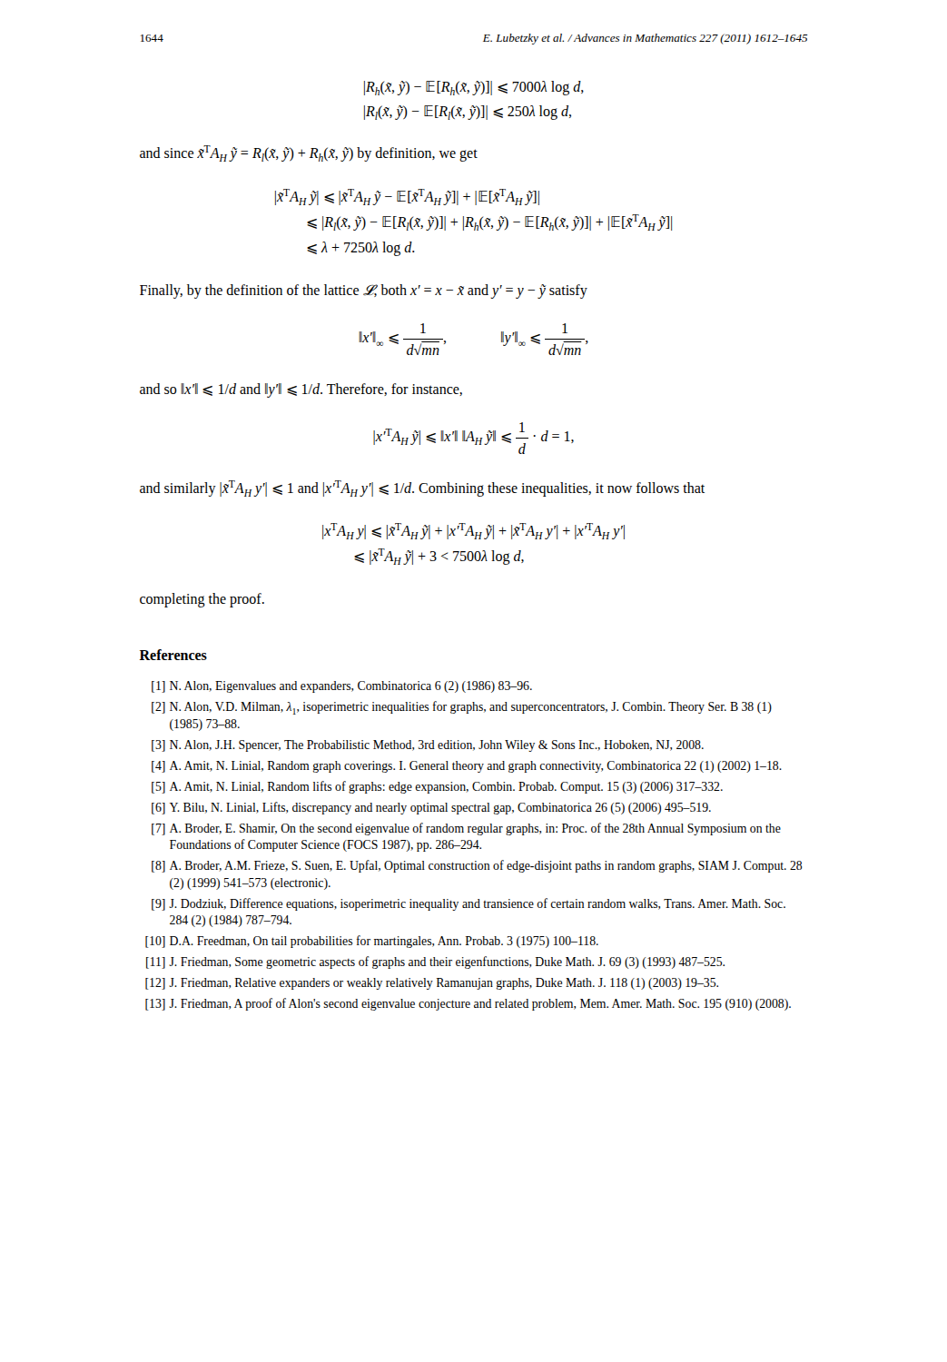1644 E. Lubetzky et al. / Advances in Mathematics 227 (2011) 1612–1645
|Rh(x̃, ỹ) − 𝔼[Rh(x̃, ỹ)]| ⩽ 7000λ log d,
|Rl(x̃, ỹ) − 𝔼[Rl(x̃, ỹ)]| ⩽ 250λ log d,
and since x̃TAH ỹ = Rl(x̃, ỹ) + Rh(x̃, ỹ) by definition, we get
|x̃TAH ỹ| ⩽ |x̃TAH ỹ − 𝔼[x̃TAH ỹ]| + |𝔼[x̃TAH ỹ]|
⩽ |Rl(x̃, ỹ) − 𝔼[Rl(x̃, ỹ)]| + |Rh(x̃, ỹ) − 𝔼[Rh(x̃, ỹ)]| + |𝔼[x̃TAH ỹ]|
⩽ λ + 7250λ log d.
Finally, by the definition of the lattice 𝓛, both x′ = x − x̃ and y′ = y − ỹ satisfy
‖x′‖∞ ⩽ 1 d√mn, ‖y′‖∞ ⩽ 1 d√mn,
and so ‖x′‖ ⩽ 1/d and ‖y′‖ ⩽ 1/d. Therefore, for instance,
|x′TAH ỹ| ⩽ ‖x′‖ ‖AH ỹ‖ ⩽ 1 d · d = 1,
and similarly |x̃TAH y′| ⩽ 1 and |x′TAH y′| ⩽ 1/d. Combining these inequalities, it now follows that
|xTAH y| ⩽ |x̃TAH ỹ| + |x′TAH ỹ| + |x̃TAH y′| + |x′TAH y′|
⩽ |x̃TAH ỹ| + 3 < 7500λ log d,
completing the proof.
References
1 N. Alon, Eigenvalues and expanders, Combinatorica 6 (2) (1986) 83–96.
2 N. Alon, V.D. Milman, λ1, isoperimetric inequalities for graphs, and superconcentrators, J. Combin. Theory Ser. B 38 (1) (1985) 73–88.
3 N. Alon, J.H. Spencer, The Probabilistic Method, 3rd edition, John Wiley & Sons Inc., Hoboken, NJ, 2008.
4 A. Amit, N. Linial, Random graph coverings. I. General theory and graph connectivity, Combinatorica 22 (1) (2002) 1–18.
5 A. Amit, N. Linial, Random lifts of graphs: edge expansion, Combin. Probab. Comput. 15 (3) (2006) 317–332.
6 Y. Bilu, N. Linial, Lifts, discrepancy and nearly optimal spectral gap, Combinatorica 26 (5) (2006) 495–519.
7 A. Broder, E. Shamir, On the second eigenvalue of random regular graphs, in: Proc. of the 28th Annual Symposium on the Foundations of Computer Science (FOCS 1987), pp. 286–294.
8 A. Broder, A.M. Frieze, S. Suen, E. Upfal, Optimal construction of edge-disjoint paths in random graphs, SIAM J. Comput. 28 (2) (1999) 541–573 (electronic).
9 J. Dodziuk, Difference equations, isoperimetric inequality and transience of certain random walks, Trans. Amer. Math. Soc. 284 (2) (1984) 787–794.
10 D.A. Freedman, On tail probabilities for martingales, Ann. Probab. 3 (1975) 100–118.
11 J. Friedman, Some geometric aspects of graphs and their eigenfunctions, Duke Math. J. 69 (3) (1993) 487–525.
12 J. Friedman, Relative expanders or weakly relatively Ramanujan graphs, Duke Math. J. 118 (1) (2003) 19–35.
13 J. Friedman, A proof of Alon's second eigenvalue conjecture and related problem, Mem. Amer. Math. Soc. 195 (910) (2008).